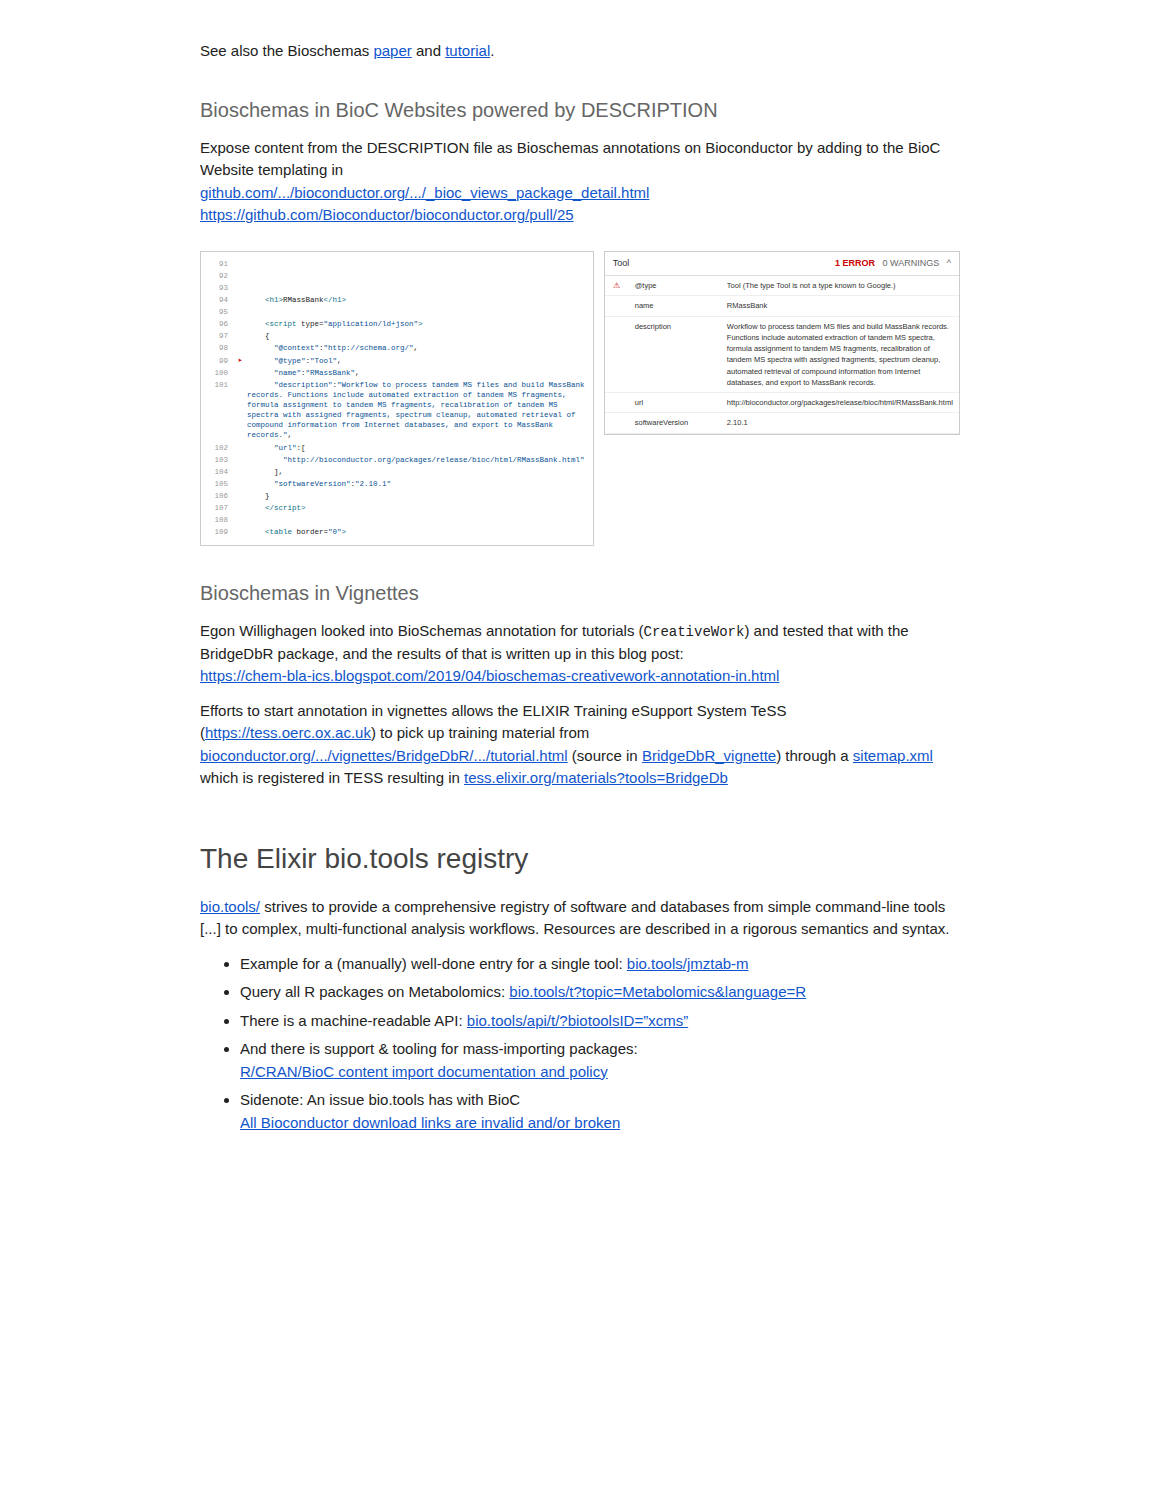See also the Bioschemas paper and tutorial.
Bioschemas in BioC Websites powered by DESCRIPTION
Expose content from the DESCRIPTION file as Bioschemas annotations on Bioconductor by adding to the BioC Website templating in
github.com/.../bioconductor.org/.../_bioc_views_package_detail.html
https://github.com/Bioconductor/bioconductor.org/pull/25
| 91 | | |
| 92 | | |
| 93 | | |
| 94 | | <h1> RMassBank </h1> |
| 95 | | |
| 96 | | <script type= "application/ld+json" > |
| 97 | | { |
| 98 | | "@context" : "http://schema.org/" , |
| 99 | ➤ | "@type" : "Tool" , |
| 100 | | "name" : "RMassBank" , |
| 101 | | "description" : "Workflow to process tandem MS files and build MassBank records. Functions include automated extraction of tandem MS fragments, formula assignment to tandem MS fragments, recalibration of tandem MS spectra with assigned fragments, spectrum cleanup, automated retrieval of compound information from Internet databases, and export to MassBank records." , |
| 102 | | "url" :[ |
| 103 | | "http://bioconductor.org/packages/release/bioc/html/RMassBank.html" |
| 104 | | ], |
| 105 | | "softwareVersion" : "2.10.1" |
| 106 | | } |
| 107 | | </script> |
| 108 | | |
| 109 | | <table border= "0" > |
Tool 1 ERROR 0 WARNINGS ^
| ⚠ | @type | Tool (The type Tool is not a type known to Google.) |
| | name | RMassBank |
| | description | Workflow to process tandem MS files and build MassBank records. Functions include automated extraction of tandem MS spectra, formula assignment to tandem MS fragments, recalibration of tandem MS spectra with assigned fragments, spectrum cleanup, automated retrieval of compound information from Internet databases, and export to MassBank records. |
| | url | http://bioconductor.org/packages/release/bioc/html/RMassBank.html |
| | softwareVersion | 2.10.1 |
Bioschemas in Vignettes
Egon Willighagen looked into BioSchemas annotation for tutorials (CreativeWork) and tested that with the BridgeDbR package, and the results of that is written up in this blog post:
https://chem-bla-ics.blogspot.com/2019/04/bioschemas-creativework-annotation-in.html
Efforts to start annotation in vignettes allows the ELIXIR Training eSupport System TeSS (https://tess.oerc.ox.ac.uk) to pick up training material from bioconductor.org/.../vignettes/BridgeDbR/.../tutorial.html (source in BridgeDbR_vignette) through a sitemap.xml which is registered in TESS resulting in tess.elixir.org/materials?tools=BridgeDb
The Elixir bio.tools registry
bio.tools/ strives to provide a comprehensive registry of software and databases from simple command-line tools [...] to complex, multi-functional analysis workflows. Resources are described in a rigorous semantics and syntax.
Example for a (manually) well-done entry for a single tool: bio.tools/jmztab-m
Query all R packages on Metabolomics: bio.tools/t?topic=Metabolomics&language=R
There is a machine-readable API: bio.tools/api/t/?biotoolsID=”xcms”
And there is support & tooling for mass-importing packages:
R/CRAN/BioC content import documentation and policy
Sidenote: An issue bio.tools has with BioC
All Bioconductor download links are invalid and/or broken